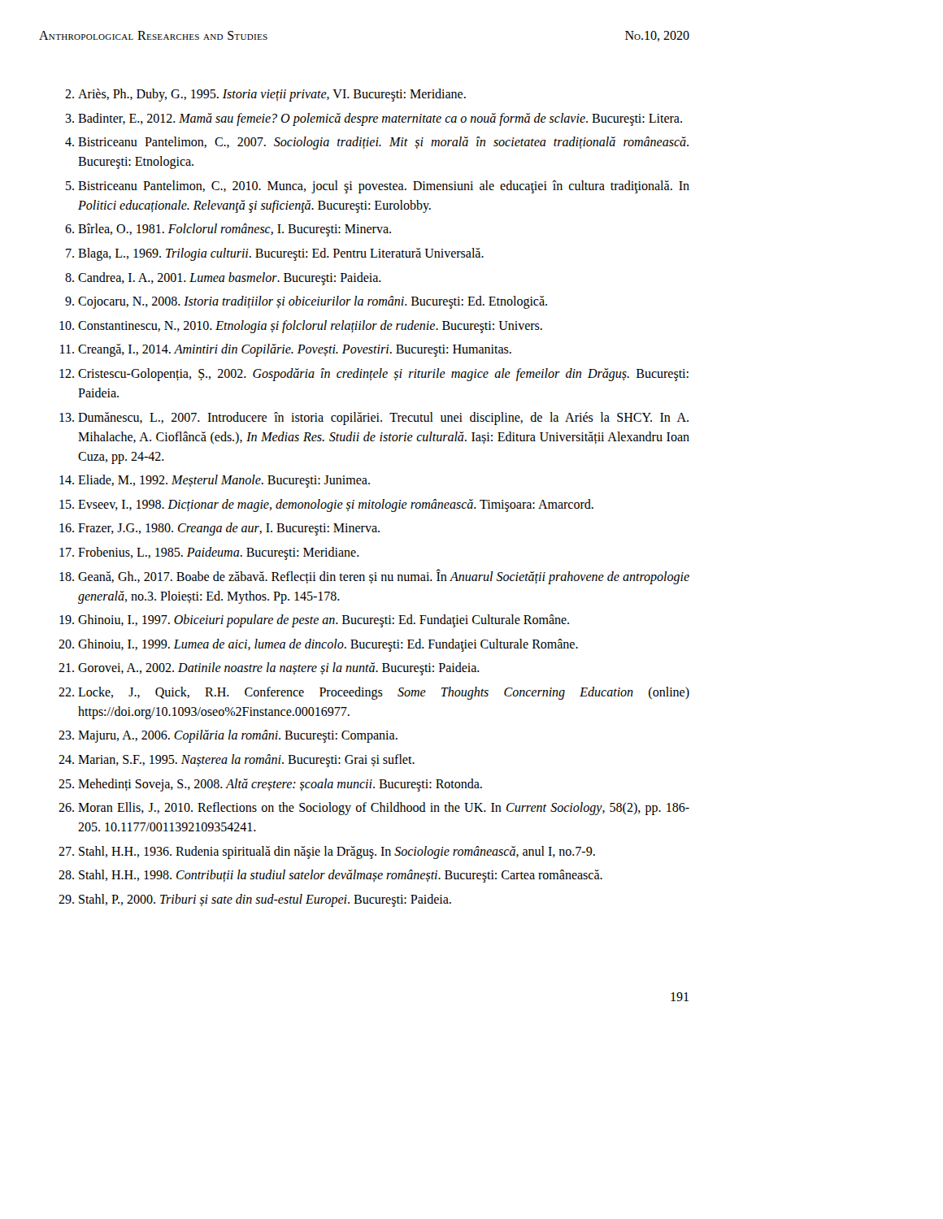Anthropological Researches and Studies No.10, 2020
Ariès, Ph., Duby, G., 1995. Istoria vieții private, VI. Bucureşti: Meridiane.
Badinter, E., 2012. Mamă sau femeie? O polemică despre maternitate ca o nouă formă de sclavie. Bucureşti: Litera.
Bistriceanu Pantelimon, C., 2007. Sociologia tradiției. Mit și morală în societatea tradițională românească. Bucureşti: Etnologica.
Bistriceanu Pantelimon, C., 2010. Munca, jocul şi povestea. Dimensiuni ale educaţiei în cultura tradiţională. In Politici educaționale. Relevanţă şi suficienţă. Bucureşti: Eurolobby.
Bîrlea, O., 1981. Folclorul românesc, I. Bucureşti: Minerva.
Blaga, L., 1969. Trilogia culturii. Bucureşti: Ed. Pentru Literatură Universală.
Candrea, I. A., 2001. Lumea basmelor. Bucureşti: Paideia.
Cojocaru, N., 2008. Istoria tradițiilor și obiceiurilor la români. Bucureşti: Ed. Etnologică.
Constantinescu, N., 2010. Etnologia și folclorul relațiilor de rudenie. Bucureşti: Univers.
Creangă, I., 2014. Amintiri din Copilărie. Povești. Povestiri. Bucureşti: Humanitas.
Cristescu-Golopenția, Ș., 2002. Gospodăria în credințele și riturile magice ale femeilor din Drăguș. Bucureşti: Paideia.
Dumănescu, L., 2007. Introducere în istoria copilăriei. Trecutul unei discipline, de la Ariés la SHCY. In A. Mihalache, A. Cioflâncă (eds.), In Medias Res. Studii de istorie culturală. Iași: Editura Universității Alexandru Ioan Cuza, pp. 24-42.
Eliade, M., 1992. Meșterul Manole. Bucureşti: Junimea.
Evseev, I., 1998. Dicționar de magie, demonologie și mitologie românească. Timişoara: Amarcord.
Frazer, J.G., 1980. Creanga de aur, I. Bucureşti: Minerva.
Frobenius, L., 1985. Paideuma. Bucureşti: Meridiane.
Geană, Gh., 2017. Boabe de zăbavă. Reflecții din teren și nu numai. În Anuarul Societății prahovene de antropologie generală, no.3. Ploiești: Ed. Mythos. Pp. 145-178.
Ghinoiu, I., 1997. Obiceiuri populare de peste an. Bucureşti: Ed. Fundaţiei Culturale Române.
Ghinoiu, I., 1999. Lumea de aici, lumea de dincolo. Bucureşti: Ed. Fundaţiei Culturale Române.
Gorovei, A., 2002. Datinile noastre la naștere și la nuntă. Bucureşti: Paideia.
Locke, J., Quick, R.H. Conference Proceedings Some Thoughts Concerning Education (online) https://doi.org/10.1093/oseo%2Finstance.00016977.
Majuru, A., 2006. Copilăria la români. Bucureşti: Compania.
Marian, S.F., 1995. Nașterea la români. Bucureşti: Grai și suflet.
Mehedinți Soveja, S., 2008. Altă creștere: școala muncii. Bucureşti: Rotonda.
Moran Ellis, J., 2010. Reflections on the Sociology of Childhood in the UK. In Current Sociology, 58(2), pp. 186-205. 10.1177/0011392109354241.
Stahl, H.H., 1936. Rudenia spirituală din năşie la Drăguş. In Sociologie românească, anul I, no.7-9.
Stahl, H.H., 1998. Contribuții la studiul satelor devălmașe românești. Bucureşti: Cartea românească.
Stahl, P., 2000. Triburi și sate din sud-estul Europei. Bucureşti: Paideia.
191